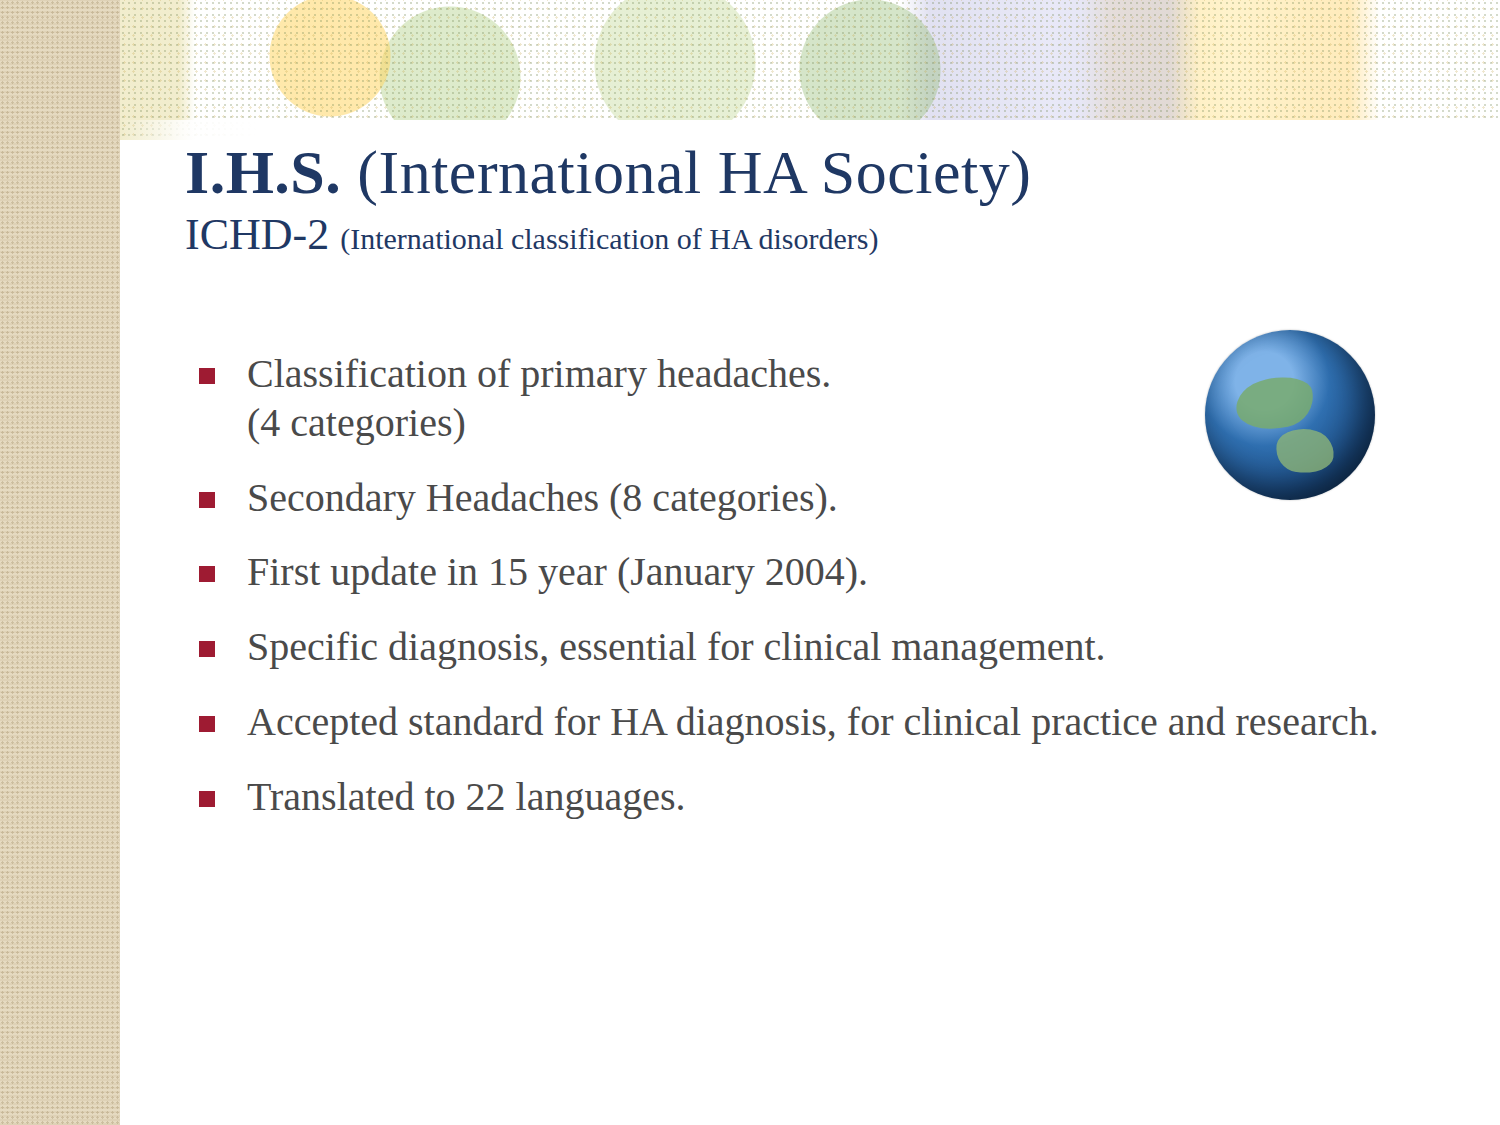I.H.S. (International HA Society)
ICHD-2 (International classification of HA disorders)
Classification of primary headaches.
(4 categories)
Secondary Headaches (8 categories).
First update in 15 year (January 2004).
Specific diagnosis, essential for clinical management.
Accepted standard for HA diagnosis, for clinical practice and research.
Translated to 22 languages.